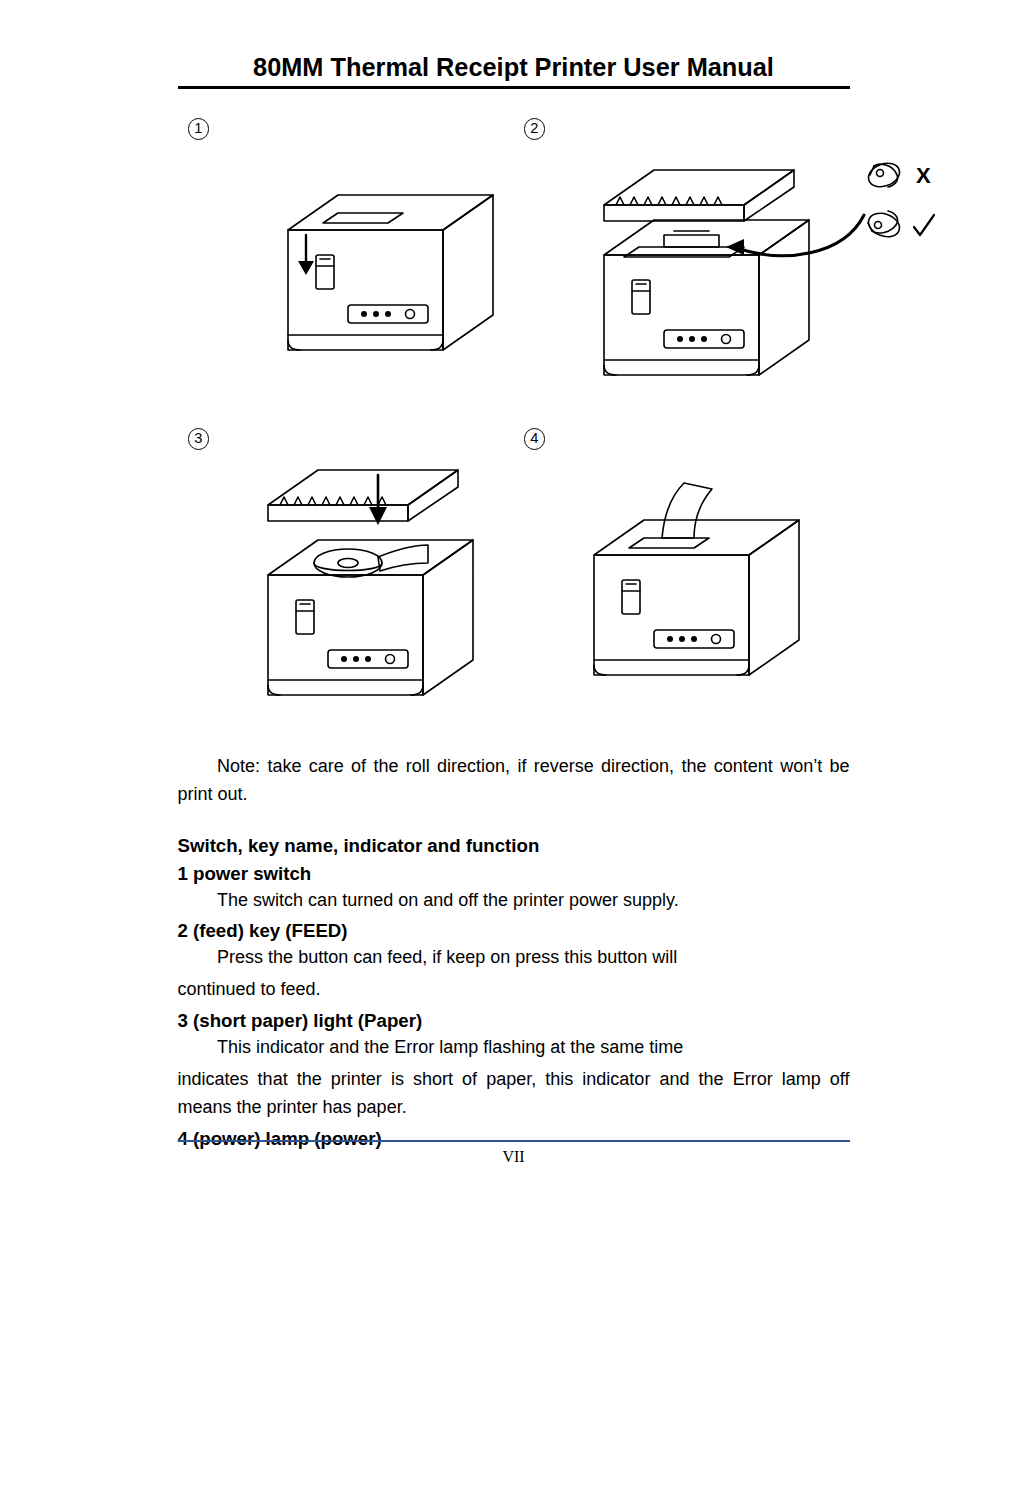80MM Thermal Receipt Printer User Manual
1
2
X
3
4
Note: take care of the roll direction, if reverse direction, the content won’t be print out.
Switch, key name, indicator and function
1 power switch
The switch can turned on and off the printer power supply.
2 (feed) key (FEED)
Press the button can feed, if keep on press this button will
continued to feed.
3 (short paper) light (Paper)
This indicator and the Error lamp flashing at the same time
indicates that the printer is short of paper, this indicator and the Error lamp off means the printer has paper.
4 (power) lamp (power)
VII